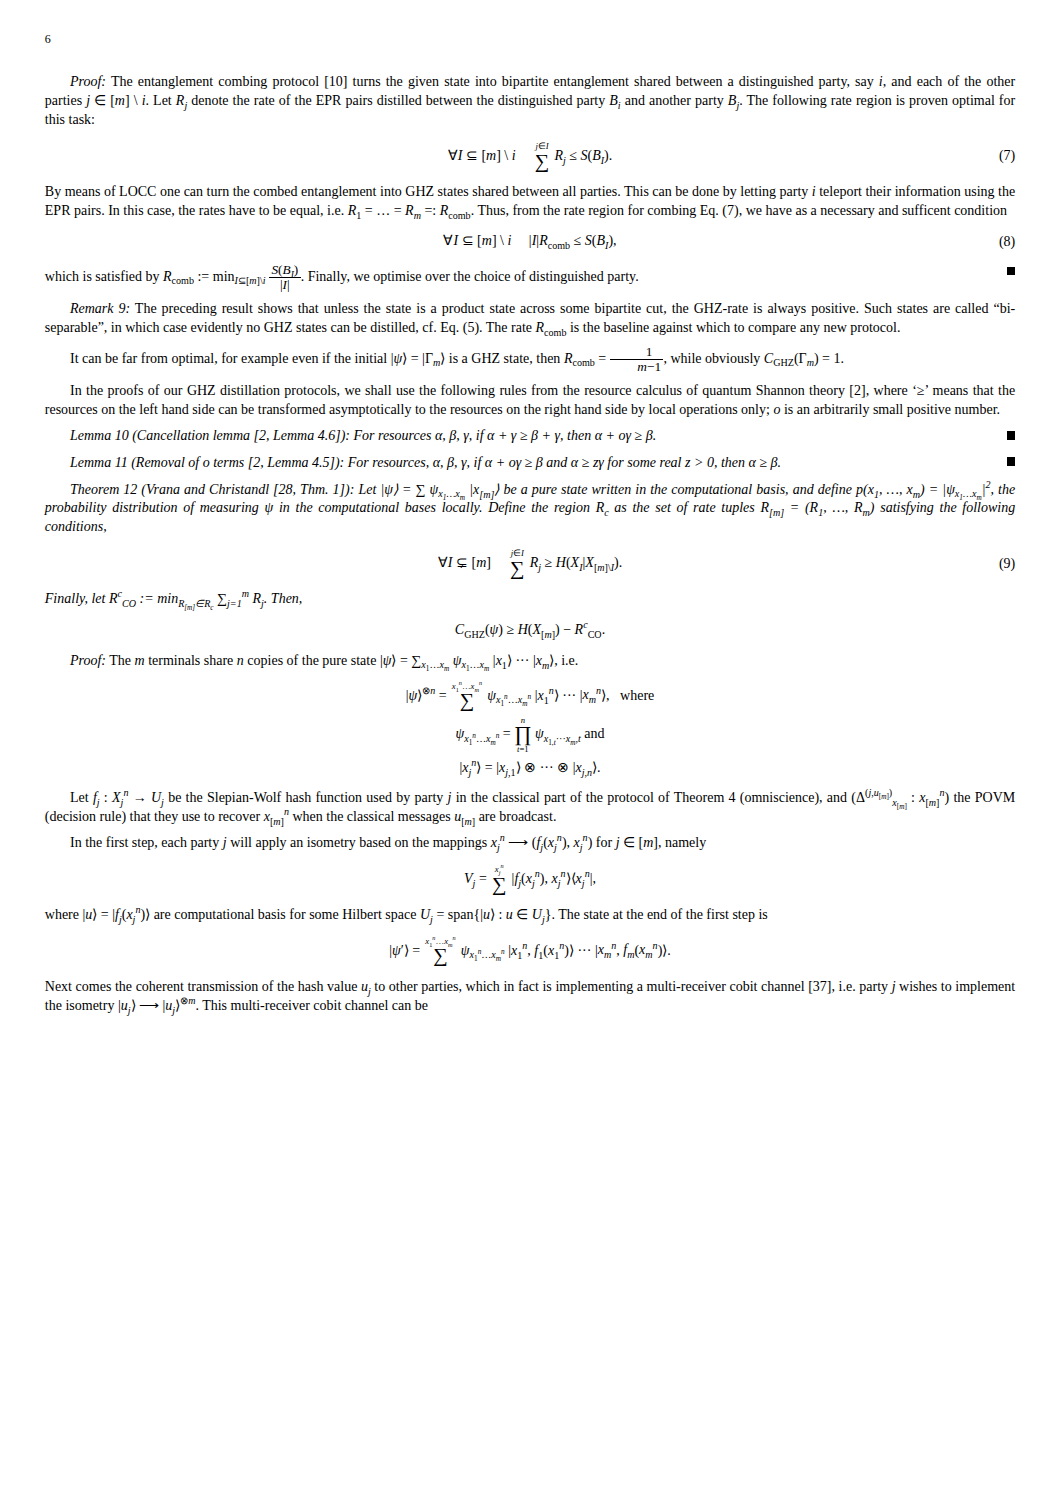6
Proof: The entanglement combing protocol [10] turns the given state into bipartite entanglement shared between a distinguished party, say i, and each of the other parties j ∈ [m] \ i. Let Rj denote the rate of the EPR pairs distilled between the distinguished party Bi and another party Bj. The following rate region is proven optimal for this task:
∀I ⊆ [m] \ i j∈I∑ Rj ≤ S(BI). (7)
By means of LOCC one can turn the combed entanglement into GHZ states shared between all parties. This can be done by letting party i teleport their information using the EPR pairs. In this case, the rates have to be equal, i.e. R1 = … = Rm =: Rcomb. Thus, from the rate region for combing Eq. (7), we have as a necessary and sufficent condition
∀I ⊆ [m] \ i |I|Rcomb ≤ S(BI), (8)
which is satisfied by Rcomb := minI⊆[m]\i S(BI)|I|. Finally, we optimise over the choice of distinguished party.
Remark 9: The preceding result shows that unless the state is a product state across some bipartite cut, the GHZ-rate is always positive. Such states are called “bi-separable”, in which case evidently no GHZ states can be distilled, cf. Eq. (5). The rate Rcomb is the baseline against which to compare any new protocol.
It can be far from optimal, for example even if the initial |ψ⟩ = |Γm⟩ is a GHZ state, then Rcomb = 1 m−1, while obviously CGHZ(Γm) = 1.
In the proofs of our GHZ distillation protocols, we shall use the following rules from the resource calculus of quantum Shannon theory [2], where ‘≥’ means that the resources on the left hand side can be transformed asymptotically to the resources on the right hand side by local operations only; o is an arbitrarily small positive number.
Lemma 10 (Cancellation lemma [2, Lemma 4.6]): For resources α, β, γ, if α + γ ≥ β + γ, then α + oγ ≥ β.
Lemma 11 (Removal of o terms [2, Lemma 4.5]): For resources, α, β, γ, if α + oγ ≥ β and α ≥ zγ for some real z > 0, then α ≥ β.
Theorem 12 (Vrana and Christandl [28, Thm. 1]): Let |ψ⟩ = ∑ ψx1…xm |x[m]⟩ be a pure state written in the computational basis, and define p(x1, …, xm) = |ψx1…xm|2, the probability distribution of measuring ψ in the computational bases locally. Define the region Rc as the set of rate tuples R[m] = (R1, …, Rm) satisfying the following conditions,
∀I ⊊ [m] j∈I∑ Rj ≥ H(XI|X[m]\I). (9)
Finally, let RcCO := minR[m]∈Rc ∑j=1m Rj. Then,
CGHZ(ψ) ≥ H(X[m]) − RcCO.
Proof: The m terminals share n copies of the pure state |ψ⟩ = ∑x1…xm ψx1…xm |x1⟩ ··· |xm⟩, i.e.
|ψ⟩⊗n = x1n…xmn∑ ψx1n…xmn |x1n⟩ ··· |xmn⟩, where
ψx1n…xmn = n∏t=1 ψx1,t···xm,t and
|xjn⟩ = |xj,1⟩ ⊗ ··· ⊗ |xj,n⟩.
Let fj : Xjn → Uj be the Slepian-Wolf hash function used by party j in the classical part of the protocol of Theorem 4 (omniscience), and (Δ(j,u[m])x[m] : x[m]n) the POVM (decision rule) that they use to recover x[m]n when the classical messages u[m] are broadcast.
In the first step, each party j will apply an isometry based on the mappings xjn ⟶ (fj(xjn), xjn) for j ∈ [m], namely
Vj = xjn∑ |fj(xjn), xjn⟩⟨xjn|,
where |u⟩ = |fj(xjn)⟩ are computational basis for some Hilbert space Uj = span{|u⟩ : u ∈ Uj}. The state at the end of the first step is
|ψ′⟩ = x1n…xmn∑ ψx1n…xmn |x1n, f1(x1n)⟩ ··· |xmn, fm(xmn)⟩.
Next comes the coherent transmission of the hash value uj to other parties, which in fact is implementing a multi-receiver cobit channel [37], i.e. party j wishes to implement the isometry |uj⟩ ⟶ |uj⟩⊗m. This multi-receiver cobit channel can be